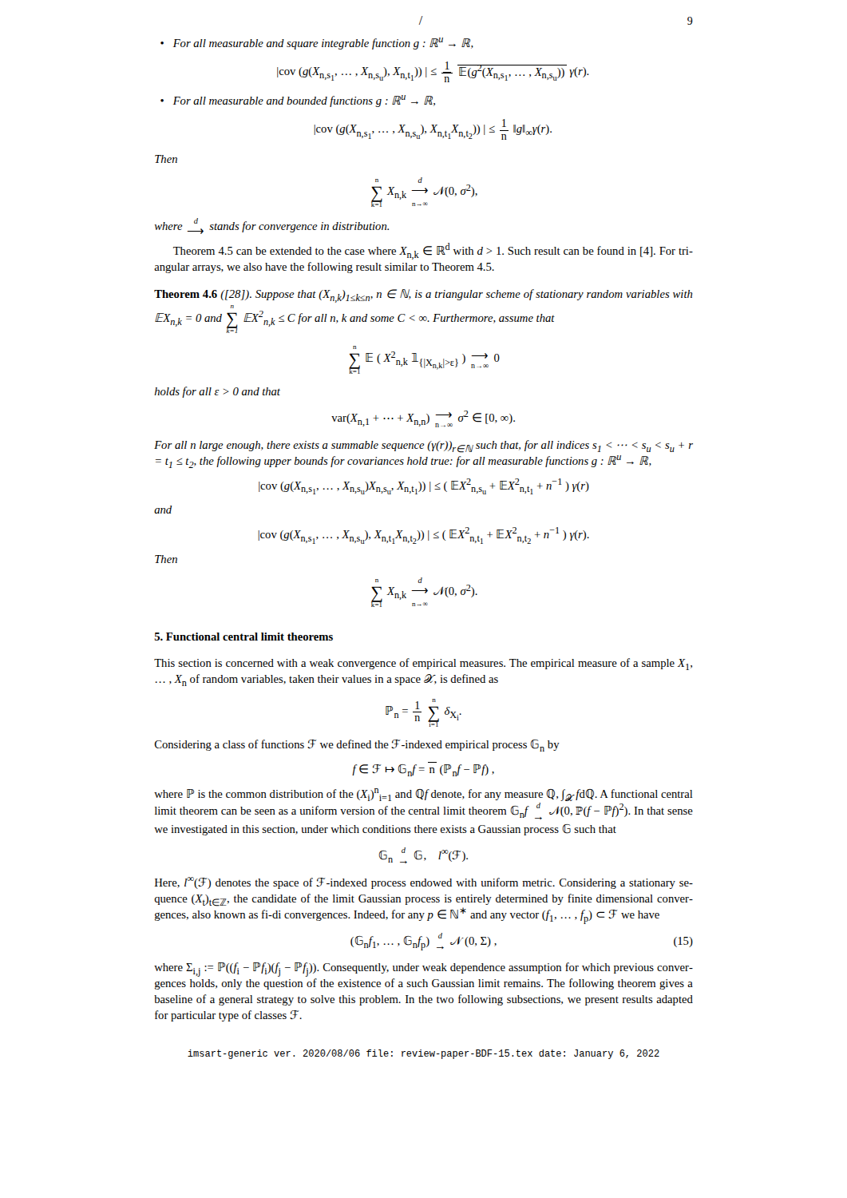/
9
For all measurable and square integrable function g : ℝu → ℝ,
|cov (g(Xn,s1, … , Xn,su), Xn,t1)) | ≤ 1 n 𝔼(g2(Xn,s1, … , Xn,su)) γ(r).
For all measurable and bounded functions g : ℝu → ℝ,
|cov (g(Xn,s1, … , Xn,su), Xn,t1Xn,t2)) | ≤ 1 n ‖g‖∞γ(r).
Then
n∑k=1 Xn,k d⟶n→∞ 𝒩(0, σ2),
where d⟶ stands for convergence in distribution.
Theorem 4.5 can be extended to the case where Xn,k ∈ ℝd with d > 1. Such result can be found in [4]. For triangular arrays, we also have the following result similar to Theorem 4.5.
Theorem 4.6 ([28]). Suppose that (Xn,k)1≤k≤n, n ∈ ℕ, is a triangular scheme of stationary random variables with 𝔼Xn,k = 0 and n∑k=1 𝔼X2n,k ≤ C for all n, k and some C < ∞. Furthermore, assume that
n∑k=1 𝔼 ( X2n,k 𝟙{|Xn,k|>ε} ) ⟶n→∞ 0
holds for all ε > 0 and that
var(Xn,1 + ⋯ + Xn,n) ⟶n→∞ σ2 ∈ [0, ∞).
For all n large enough, there exists a summable sequence (γ(r))r∈ℕ such that, for all indices s1 < ⋯ < su < su + r = t1 ≤ t2, the following upper bounds for covariances hold true: for all measurable functions g : ℝu → ℝ,
|cov (g(Xn,s1, … , Xn,su)Xn,su, Xn,t1)) | ≤ ( 𝔼X2n,su + 𝔼X2n,t1 + n−1 ) γ(r)
and
|cov (g(Xn,s1, … , Xn,su), Xn,t1Xn,t2)) | ≤ ( 𝔼X2n,t1 + 𝔼X2n,t2 + n−1 ) γ(r).
Then
n∑k=1 Xn,k d⟶n→∞ 𝒩(0, σ2).
5. Functional central limit theorems
This section is concerned with a weak convergence of empirical measures. The empirical measure of a sample X1, … , Xn of random variables, taken their values in a space 𝒳, is defined as
ℙn = 1 n n∑i=1 δXi.
Considering a class of functions ℱ we defined the ℱ-indexed empirical process 𝔾n by
f ∈ ℱ ↦ 𝔾nf = n (ℙnf − ℙf) ,
where ℙ is the common distribution of the (Xi)ni=1 and ℚf denote, for any measure ℚ, ∫𝒳 fdℚ. A functional central limit theorem can be seen as a uniform version of the central limit theorem 𝔾nf d→ 𝒩(0, ℙ(f − ℙf)2). In that sense we investigated in this section, under which conditions there exists a Gaussian process 𝔾 such that
𝔾n d→ 𝔾, l∞(ℱ).
Here, l∞(ℱ) denotes the space of ℱ-indexed process endowed with uniform metric. Considering a stationary sequence (Xt)t∈ℤ, the candidate of the limit Gaussian process is entirely determined by finite dimensional convergences, also known as fi-di convergences. Indeed, for any p ∈ ℕ∗ and any vector (f1, … , fp) ⊂ ℱ we have
(𝔾nf1, … , 𝔾nfp) d→ 𝒩 (0, Σ) , (15)
where Σi,j := ℙ((fi − ℙfi)(fj − ℙfj)). Consequently, under weak dependence assumption for which previous convergences holds, only the question of the existence of a such Gaussian limit remains. The following theorem gives a baseline of a general strategy to solve this problem. In the two following subsections, we present results adapted for particular type of classes ℱ.
imsart-generic ver. 2020/08/06 file: review-paper-BDF-15.tex date: January 6, 2022